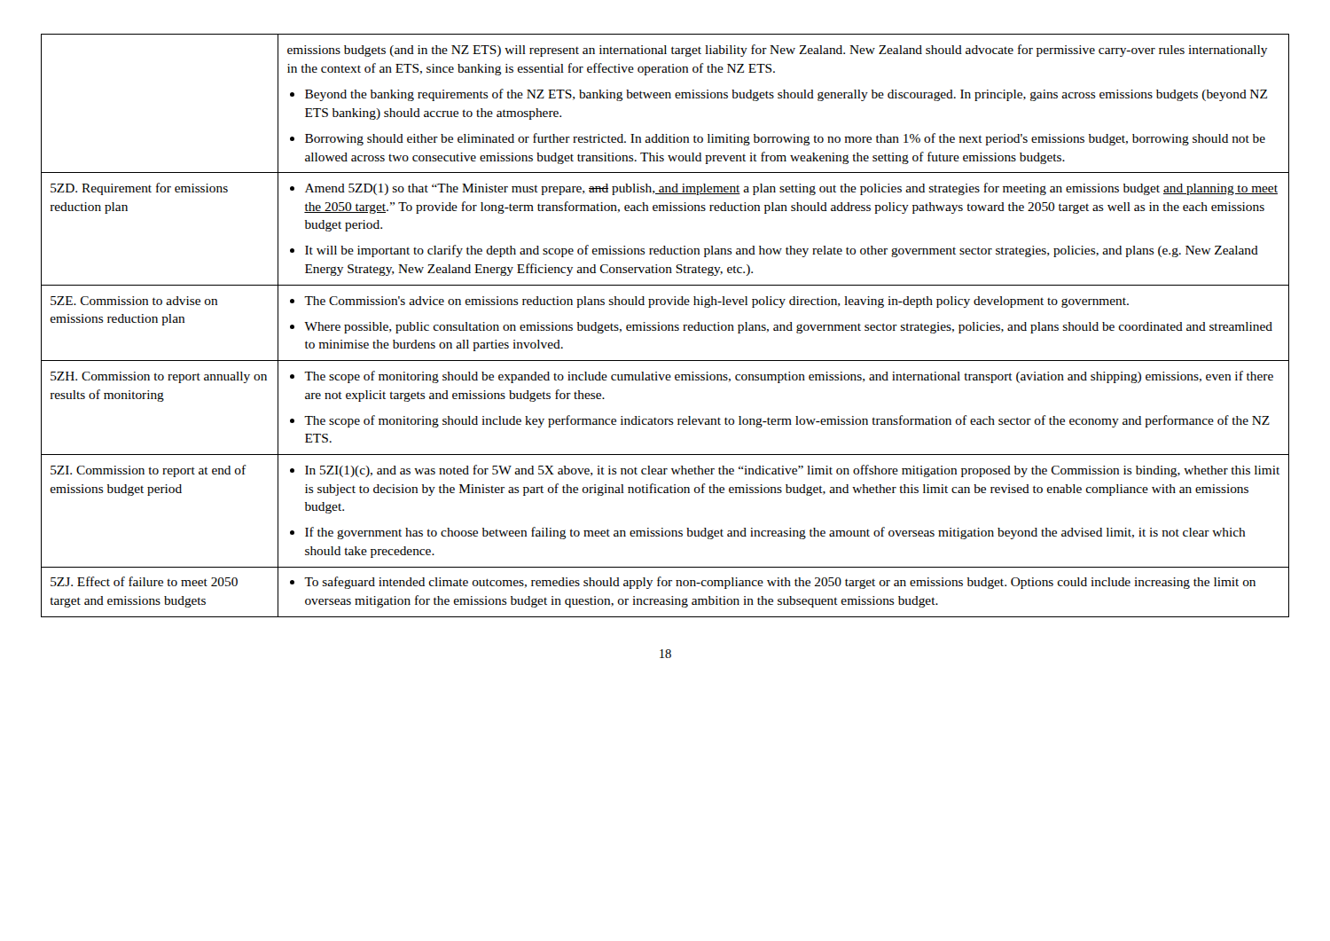| | emissions budgets (and in the NZ ETS) will represent an international target liability for New Zealand. New Zealand should advocate for permissive carry-over rules internationally in the context of an ETS, since banking is essential for effective operation of the NZ ETS. Beyond the banking requirements of the NZ ETS, banking between emissions budgets should generally be discouraged. In principle, gains across emissions budgets (beyond NZ ETS banking) should accrue to the atmosphere. Borrowing should either be eliminated or further restricted. In addition to limiting borrowing to no more than 1% of the next period's emissions budget, borrowing should not be allowed across two consecutive emissions budget transitions. This would prevent it from weakening the setting of future emissions budgets. |
| 5ZD. Requirement for emissions reduction plan | Amend 5ZD(1) so that “The Minister must prepare , and publish , and implement a plan setting out the policies and strategies for meeting an emissions budget and planning to meet the 2050 target .” To provide for long-term transformation, each emissions reduction plan should address policy pathways toward the 2050 target as well as in the each emissions budget period. It will be important to clarify the depth and scope of emissions reduction plans and how they relate to other government sector strategies, policies, and plans (e.g. New Zealand Energy Strategy, New Zealand Energy Efficiency and Conservation Strategy, etc.). |
| 5ZE. Commission to advise on emissions reduction plan | The Commission's advice on emissions reduction plans should provide high-level policy direction, leaving in-depth policy development to government. Where possible, public consultation on emissions budgets, emissions reduction plans, and government sector strategies, policies, and plans should be coordinated and streamlined to minimise the burdens on all parties involved. |
| 5ZH. Commission to report annually on results of monitoring | The scope of monitoring should be expanded to include cumulative emissions, consumption emissions, and international transport (aviation and shipping) emissions, even if there are not explicit targets and emissions budgets for these. The scope of monitoring should include key performance indicators relevant to long-term low-emission transformation of each sector of the economy and performance of the NZ ETS. |
| 5ZI. Commission to report at end of emissions budget period | In 5ZI(1)(c), and as was noted for 5W and 5X above, it is not clear whether the “indicative” limit on offshore mitigation proposed by the Commission is binding, whether this limit is subject to decision by the Minister as part of the original notification of the emissions budget, and whether this limit can be revised to enable compliance with an emissions budget. If the government has to choose between failing to meet an emissions budget and increasing the amount of overseas mitigation beyond the advised limit, it is not clear which should take precedence. |
| 5ZJ. Effect of failure to meet 2050 target and emissions budgets | To safeguard intended climate outcomes, remedies should apply for non-compliance with the 2050 target or an emissions budget. Options could include increasing the limit on overseas mitigation for the emissions budget in question, or increasing ambition in the subsequent emissions budget. |
18